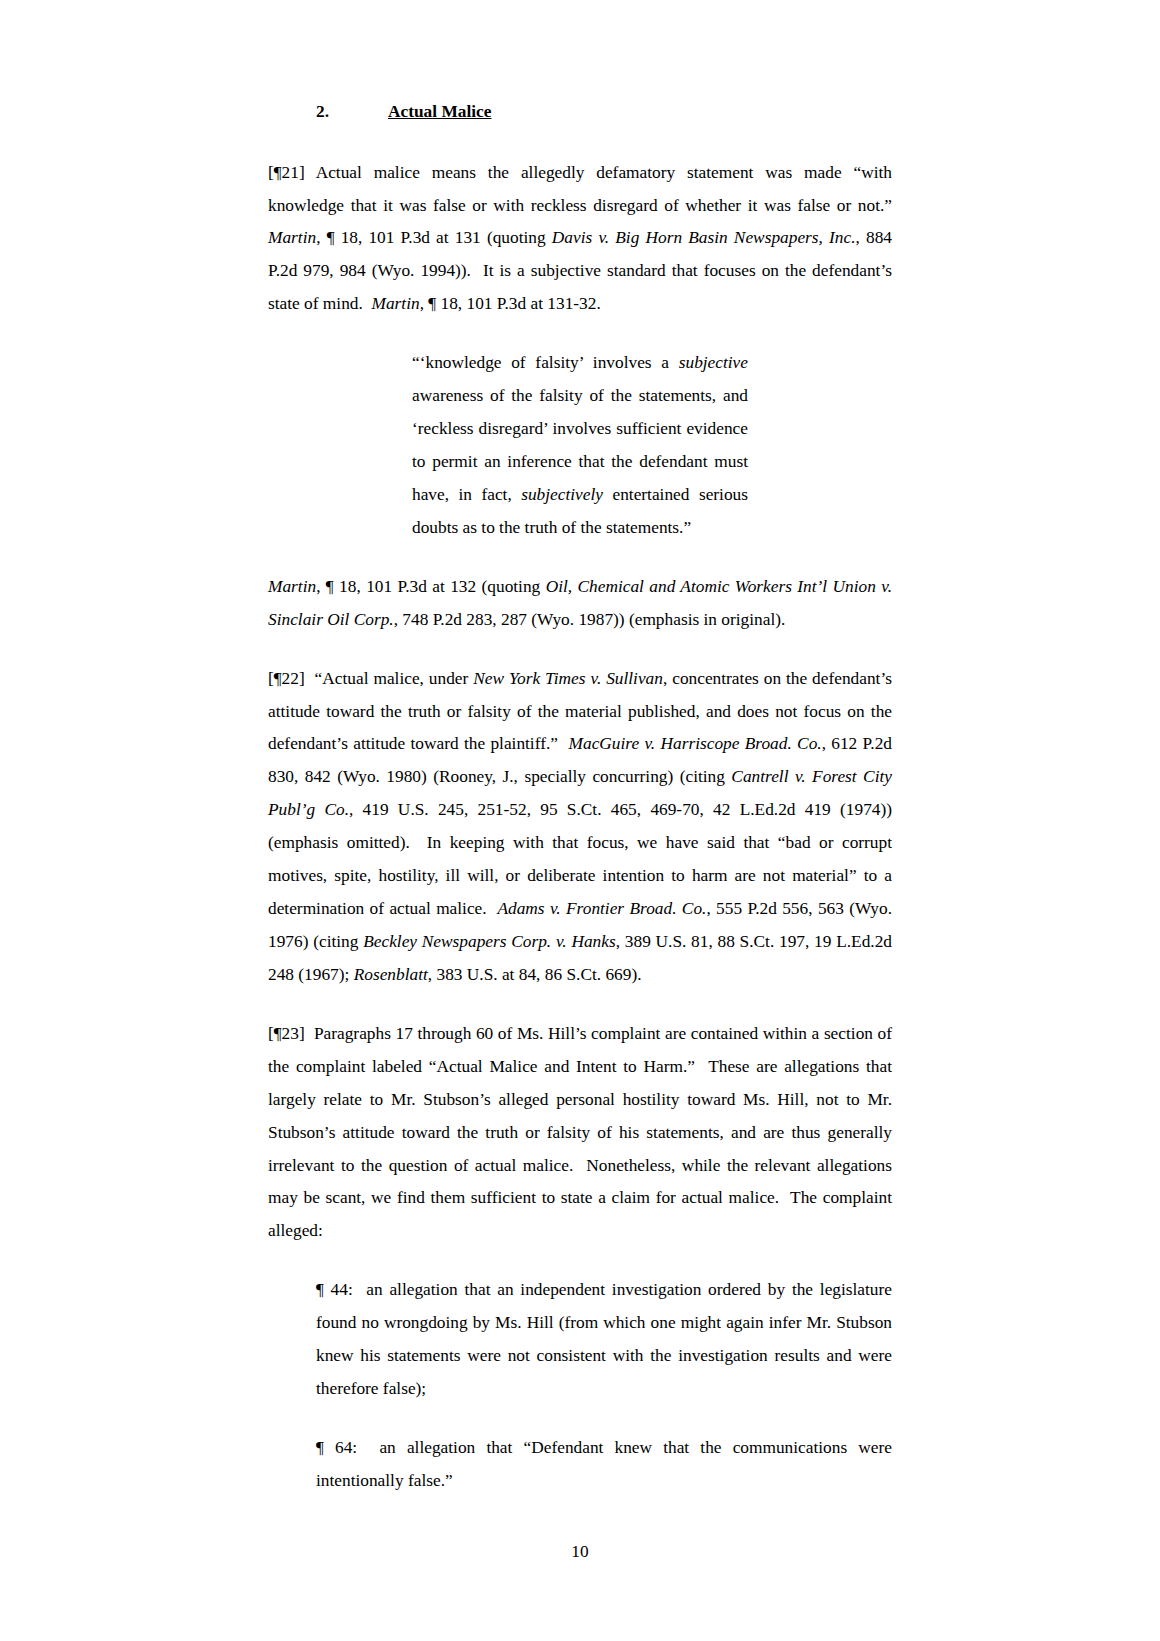2. Actual Malice
[¶21] Actual malice means the allegedly defamatory statement was made “with knowledge that it was false or with reckless disregard of whether it was false or not.” Martin, ¶ 18, 101 P.3d at 131 (quoting Davis v. Big Horn Basin Newspapers, Inc., 884 P.2d 979, 984 (Wyo. 1994)). It is a subjective standard that focuses on the defendant’s state of mind. Martin, ¶ 18, 101 P.3d at 131-32.
“‘knowledge of falsity’ involves a subjective awareness of the falsity of the statements, and ‘reckless disregard’ involves sufficient evidence to permit an inference that the defendant must have, in fact, subjectively entertained serious doubts as to the truth of the statements.”
Martin, ¶ 18, 101 P.3d at 132 (quoting Oil, Chemical and Atomic Workers Int’l Union v. Sinclair Oil Corp., 748 P.2d 283, 287 (Wyo. 1987)) (emphasis in original).
[¶22] “Actual malice, under New York Times v. Sullivan, concentrates on the defendant’s attitude toward the truth or falsity of the material published, and does not focus on the defendant’s attitude toward the plaintiff.” MacGuire v. Harriscope Broad. Co., 612 P.2d 830, 842 (Wyo. 1980) (Rooney, J., specially concurring) (citing Cantrell v. Forest City Publ’g Co., 419 U.S. 245, 251-52, 95 S.Ct. 465, 469-70, 42 L.Ed.2d 419 (1974)) (emphasis omitted). In keeping with that focus, we have said that “bad or corrupt motives, spite, hostility, ill will, or deliberate intention to harm are not material” to a determination of actual malice. Adams v. Frontier Broad. Co., 555 P.2d 556, 563 (Wyo. 1976) (citing Beckley Newspapers Corp. v. Hanks, 389 U.S. 81, 88 S.Ct. 197, 19 L.Ed.2d 248 (1967); Rosenblatt, 383 U.S. at 84, 86 S.Ct. 669).
[¶23] Paragraphs 17 through 60 of Ms. Hill’s complaint are contained within a section of the complaint labeled “Actual Malice and Intent to Harm.” These are allegations that largely relate to Mr. Stubson’s alleged personal hostility toward Ms. Hill, not to Mr. Stubson’s attitude toward the truth or falsity of his statements, and are thus generally irrelevant to the question of actual malice. Nonetheless, while the relevant allegations may be scant, we find them sufficient to state a claim for actual malice. The complaint alleged:
¶ 44: an allegation that an independent investigation ordered by the legislature found no wrongdoing by Ms. Hill (from which one might again infer Mr. Stubson knew his statements were not consistent with the investigation results and were therefore false);
¶ 64: an allegation that “Defendant knew that the communications were intentionally false.”
10